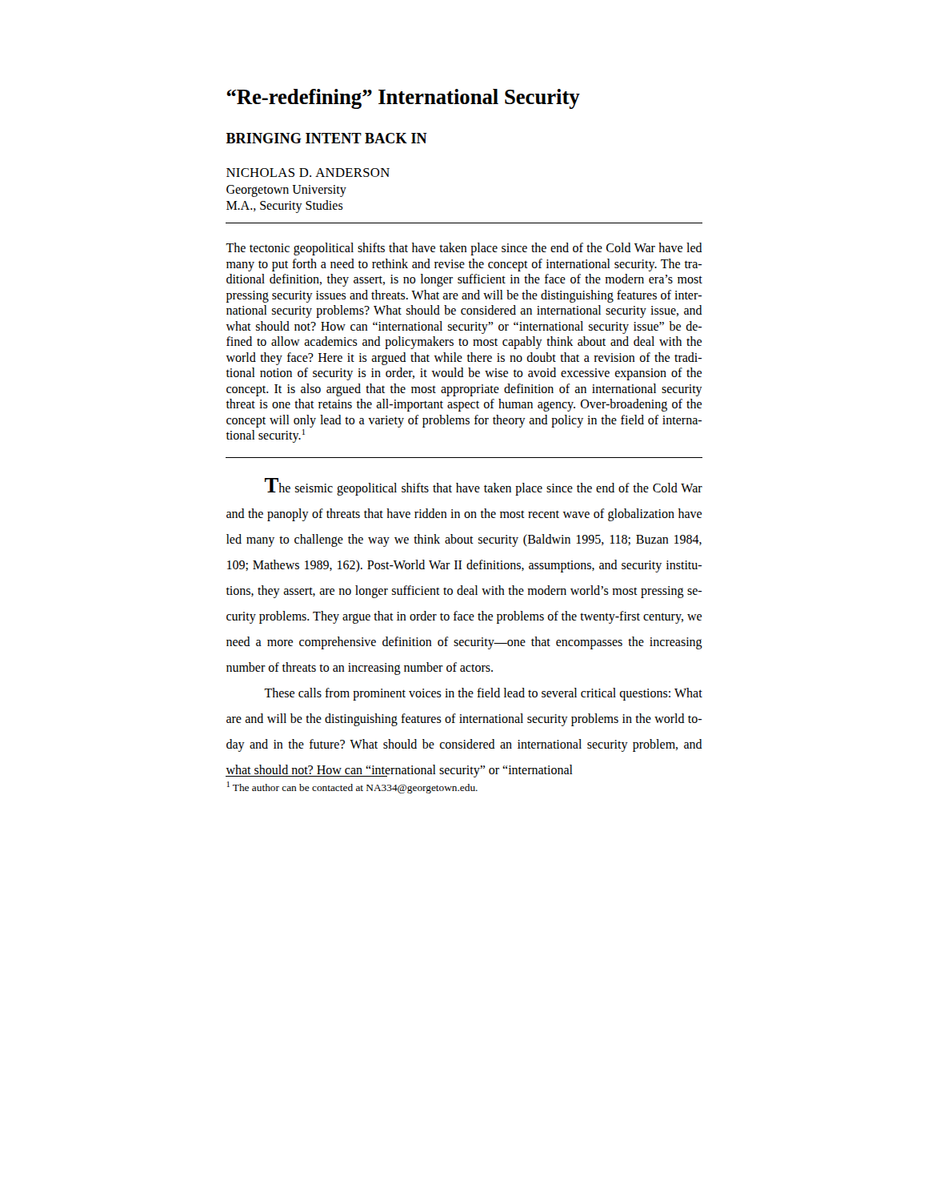“Re-redefining” International Security
BRINGING INTENT BACK IN
NICHOLAS D. ANDERSON
Georgetown University
M.A., Security Studies
The tectonic geopolitical shifts that have taken place since the end of the Cold War have led many to put forth a need to rethink and revise the concept of international security. The traditional definition, they assert, is no longer sufficient in the face of the modern era’s most pressing security issues and threats. What are and will be the distinguishing features of international security problems? What should be considered an international security issue, and what should not? How can “international security” or “international security issue” be defined to allow academics and policymakers to most capably think about and deal with the world they face? Here it is argued that while there is no doubt that a revision of the traditional notion of security is in order, it would be wise to avoid excessive expansion of the concept. It is also argued that the most appropriate definition of an international security threat is one that retains the all-important aspect of human agency. Over-broadening of the concept will only lead to a variety of problems for theory and policy in the field of international security.1
The seismic geopolitical shifts that have taken place since the end of the Cold War and the panoply of threats that have ridden in on the most recent wave of globalization have led many to challenge the way we think about security (Baldwin 1995, 118; Buzan 1984, 109; Mathews 1989, 162). Post-World War II definitions, assumptions, and security institutions, they assert, are no longer sufficient to deal with the modern world’s most pressing security problems. They argue that in order to face the problems of the twenty-first century, we need a more comprehensive definition of security—one that encompasses the increasing number of threats to an increasing number of actors.
These calls from prominent voices in the field lead to several critical questions: What are and will be the distinguishing features of international security problems in the world today and in the future? What should be considered an international security problem, and what should not? How can “international security” or “international
1 The author can be contacted at NA334@georgetown.edu.